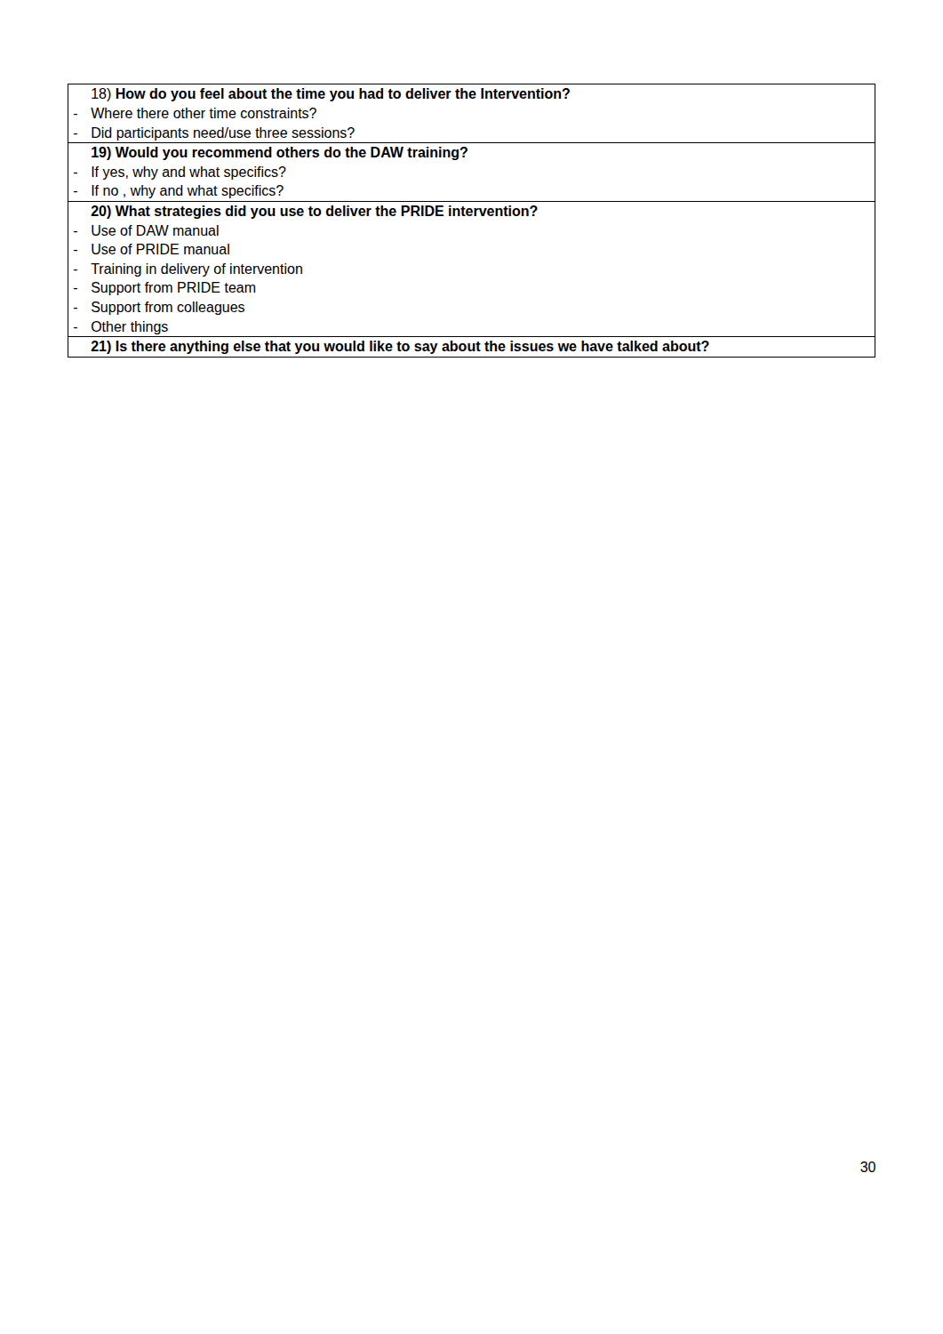| 18) How do you feel about the time you had to deliver the Intervention? Where there other time constraints? Did participants need/use three sessions? |
| 19) Would you recommend others do the DAW training? If yes, why and what specifics? If no , why and what specifics? |
| 20) What strategies did you use to deliver the PRIDE intervention? Use of DAW manual Use of PRIDE manual Training in delivery of intervention Support from PRIDE team Support from colleagues Other things |
| 21) Is there anything else that you would like to say about the issues we have talked about? |
30